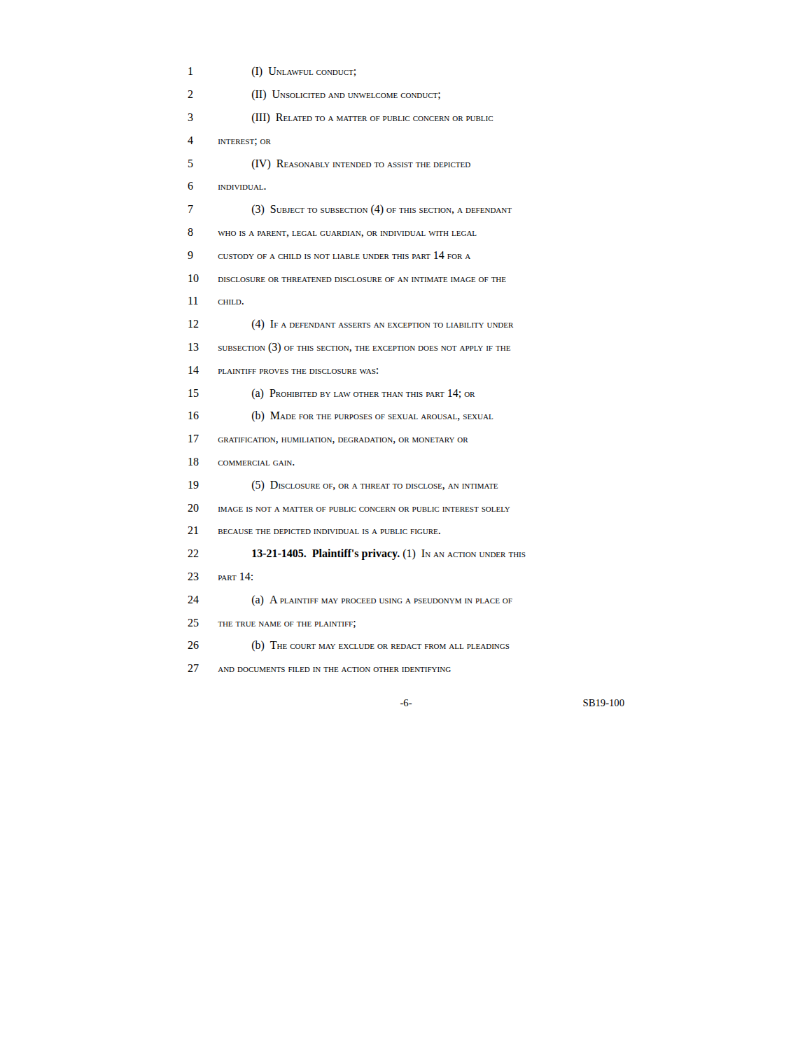| 1 | (I) Unlawful conduct; |
| 2 | (II) Unsolicited and unwelcome conduct; |
| 3 | (III) Related to a matter of public concern or public |
| 4 | interest; or |
| 5 | (IV) Reasonably intended to assist the depicted |
| 6 | individual. |
| 7 | (3) Subject to subsection (4) of this section, a defendant |
| 8 | who is a parent, legal guardian, or individual with legal |
| 9 | custody of a child is not liable under this part 14 for a |
| 10 | disclosure or threatened disclosure of an intimate image of the |
| 11 | child. |
| 12 | (4) If a defendant asserts an exception to liability under |
| 13 | subsection (3) of this section, the exception does not apply if the |
| 14 | plaintiff proves the disclosure was: |
| 15 | (a) Prohibited by law other than this part 14; or |
| 16 | (b) Made for the purposes of sexual arousal, sexual |
| 17 | gratification, humiliation, degradation, or monetary or |
| 18 | commercial gain. |
| 19 | (5) Disclosure of, or a threat to disclose, an intimate |
| 20 | image is not a matter of public concern or public interest solely |
| 21 | because the depicted individual is a public figure. |
| 22 | 13-21-1405. Plaintiff's privacy. (1) In an action under this |
| 23 | part 14: |
| 24 | (a) A plaintiff may proceed using a pseudonym in place of |
| 25 | the true name of the plaintiff; |
| 26 | (b) The court may exclude or redact from all pleadings |
| 27 | and documents filed in the action other identifying |
-6-
SB19-100